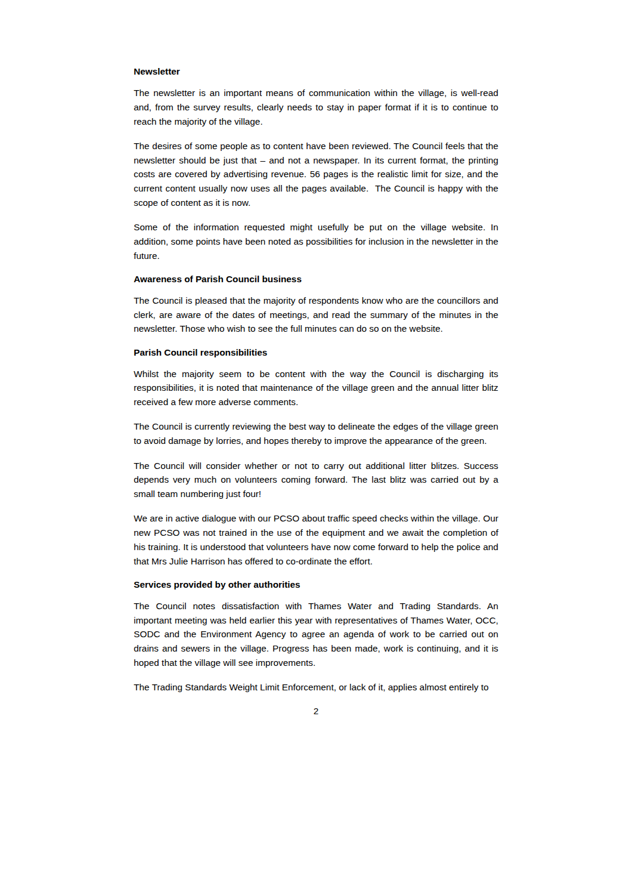Newsletter
The newsletter is an important means of communication within the village, is well-read and, from the survey results, clearly needs to stay in paper format if it is to continue to reach the majority of the village.
The desires of some people as to content have been reviewed. The Council feels that the newsletter should be just that – and not a newspaper. In its current format, the printing costs are covered by advertising revenue. 56 pages is the realistic limit for size, and the current content usually now uses all the pages available. The Council is happy with the scope of content as it is now.
Some of the information requested might usefully be put on the village website. In addition, some points have been noted as possibilities for inclusion in the newsletter in the future.
Awareness of Parish Council business
The Council is pleased that the majority of respondents know who are the councillors and clerk, are aware of the dates of meetings, and read the summary of the minutes in the newsletter. Those who wish to see the full minutes can do so on the website.
Parish Council responsibilities
Whilst the majority seem to be content with the way the Council is discharging its responsibilities, it is noted that maintenance of the village green and the annual litter blitz received a few more adverse comments.
The Council is currently reviewing the best way to delineate the edges of the village green to avoid damage by lorries, and hopes thereby to improve the appearance of the green.
The Council will consider whether or not to carry out additional litter blitzes. Success depends very much on volunteers coming forward. The last blitz was carried out by a small team numbering just four!
We are in active dialogue with our PCSO about traffic speed checks within the village. Our new PCSO was not trained in the use of the equipment and we await the completion of his training. It is understood that volunteers have now come forward to help the police and that Mrs Julie Harrison has offered to co-ordinate the effort.
Services provided by other authorities
The Council notes dissatisfaction with Thames Water and Trading Standards. An important meeting was held earlier this year with representatives of Thames Water, OCC, SODC and the Environment Agency to agree an agenda of work to be carried out on drains and sewers in the village. Progress has been made, work is continuing, and it is hoped that the village will see improvements.
The Trading Standards Weight Limit Enforcement, or lack of it, applies almost entirely to
2